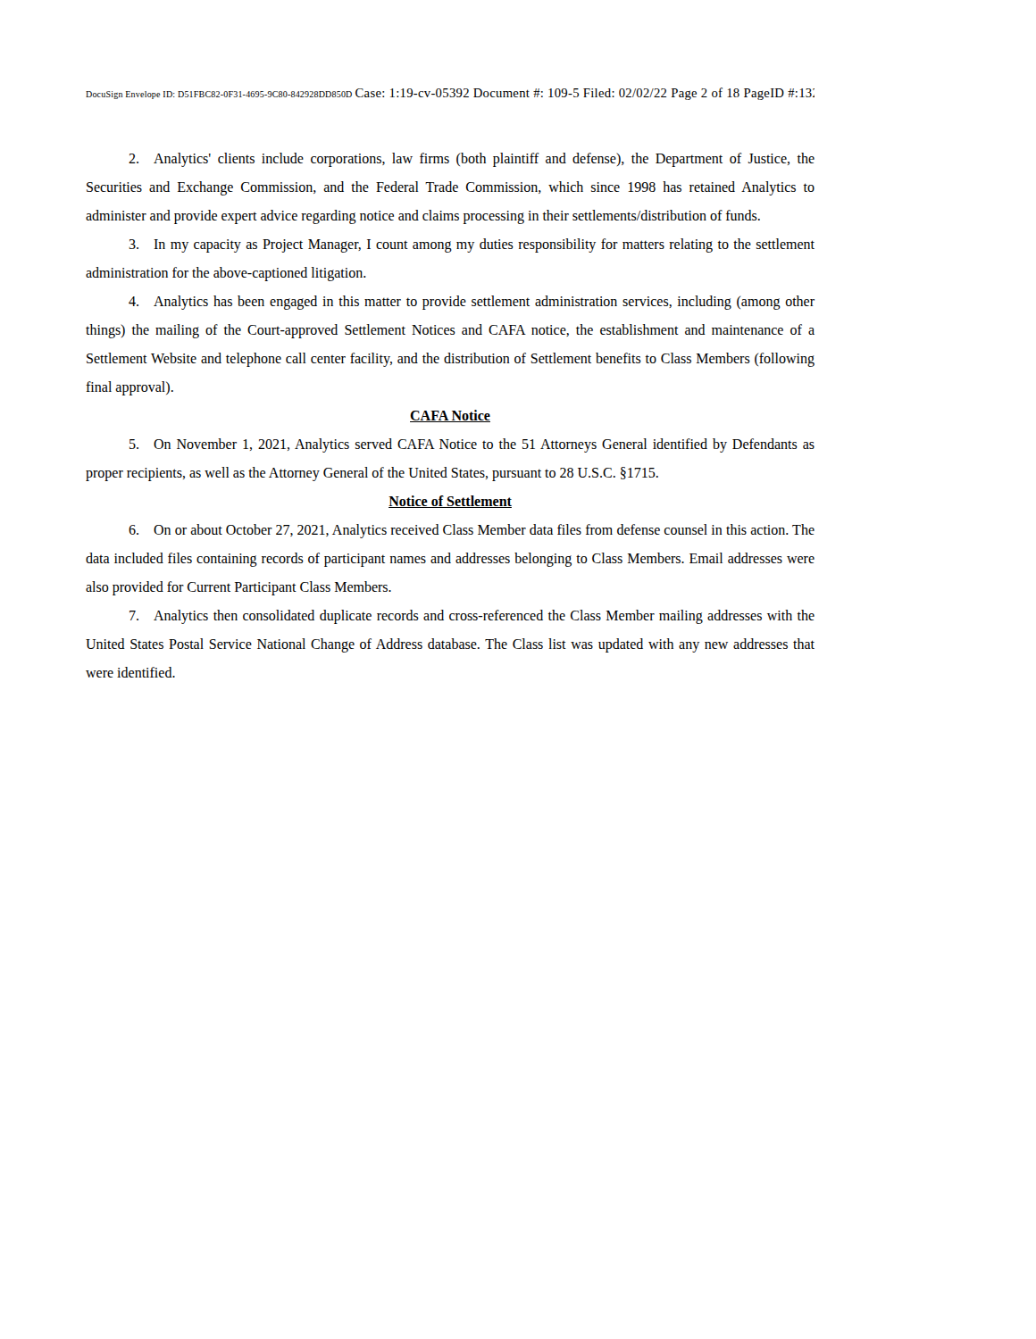DocuSign Envelope ID: D51FBC82-0F31-4695-9C80-842928DD850D Case: 1:19-cv-05392 Document #: 109-5 Filed: 02/02/22 Page 2 of 18 PageID #:1325
2. Analytics' clients include corporations, law firms (both plaintiff and defense), the Department of Justice, the Securities and Exchange Commission, and the Federal Trade Commission, which since 1998 has retained Analytics to administer and provide expert advice regarding notice and claims processing in their settlements/distribution of funds.
3. In my capacity as Project Manager, I count among my duties responsibility for matters relating to the settlement administration for the above-captioned litigation.
4. Analytics has been engaged in this matter to provide settlement administration services, including (among other things) the mailing of the Court-approved Settlement Notices and CAFA notice, the establishment and maintenance of a Settlement Website and telephone call center facility, and the distribution of Settlement benefits to Class Members (following final approval).
CAFA Notice
5. On November 1, 2021, Analytics served CAFA Notice to the 51 Attorneys General identified by Defendants as proper recipients, as well as the Attorney General of the United States, pursuant to 28 U.S.C. §1715.
Notice of Settlement
6. On or about October 27, 2021, Analytics received Class Member data files from defense counsel in this action. The data included files containing records of participant names and addresses belonging to Class Members. Email addresses were also provided for Current Participant Class Members.
7. Analytics then consolidated duplicate records and cross-referenced the Class Member mailing addresses with the United States Postal Service National Change of Address database. The Class list was updated with any new addresses that were identified.